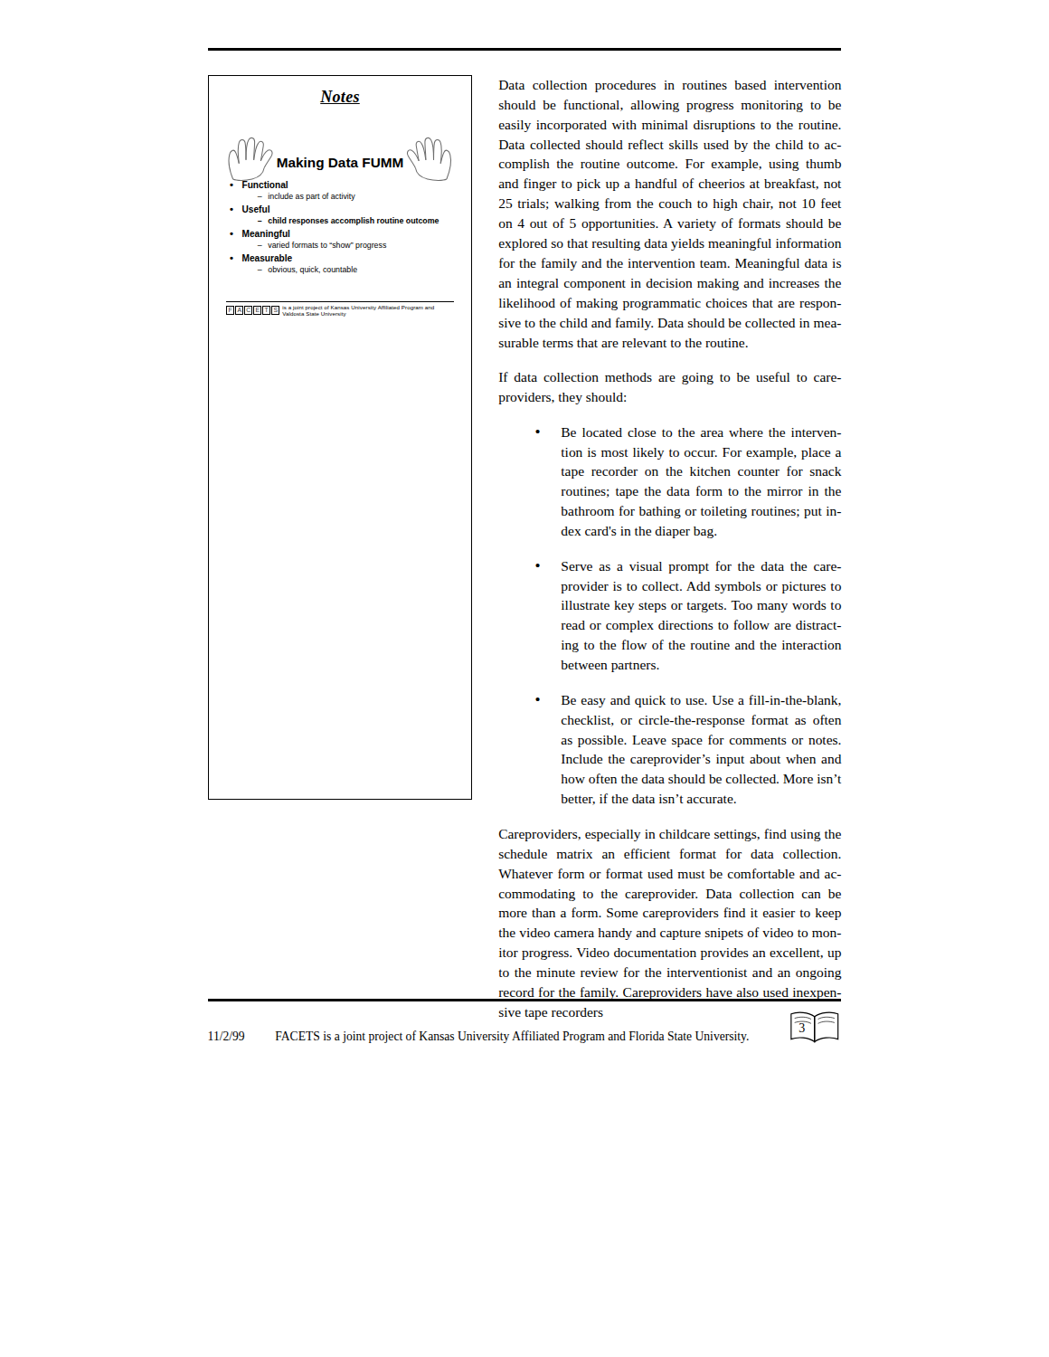Notes
Making Data FUMM
Functional
include as part of activity
Useful
child responses accomplish routine outcome
Meaningful
varied formats to “show” progress
Measurable
obvious, quick, countable
FACETS is a joint project of Kansas University Affiliated Program and Valdosta State University
Data collection procedures in routines based intervention should be functional, allowing progress monitoring to be easily incorporated with minimal disruptions to the routine. Data collected should reflect skills used by the child to accomplish the routine outcome. For example, using thumb and finger to pick up a handful of cheerios at breakfast, not 25 trials; walking from the couch to high chair, not 10 feet on 4 out of 5 opportunities. A variety of formats should be explored so that resulting data yields meaningful information for the family and the intervention team. Meaningful data is an integral component in decision making and increases the likelihood of making programmatic choices that are responsive to the child and family. Data should be collected in measurable terms that are relevant to the routine.
If data collection methods are going to be useful to careproviders, they should:
Be located close to the area where the intervention is most likely to occur. For example, place a tape recorder on the kitchen counter for snack routines; tape the data form to the mirror in the bathroom for bathing or toileting routines; put index card's in the diaper bag.
Serve as a visual prompt for the data the careprovider is to collect. Add symbols or pictures to illustrate key steps or targets. Too many words to read or complex directions to follow are distracting to the flow of the routine and the interaction between partners.
Be easy and quick to use. Use a fill-in-the-blank, checklist, or circle-the-response format as often as possible. Leave space for comments or notes. Include the careprovider’s input about when and how often the data should be collected. More isn’t better, if the data isn’t accurate.
Careproviders, especially in childcare settings, find using the schedule matrix an efficient format for data collection. Whatever form or format used must be comfortable and accommodating to the careprovider. Data collection can be more than a form. Some careproviders find it easier to keep the video camera handy and capture snipets of video to monitor progress. Video documentation provides an excellent, up to the minute review for the interventionist and an ongoing record for the family. Careproviders have also used inexpensive tape recorders
11/2/99 FACETS is a joint project of Kansas University Affiliated Program and Florida State University.
3